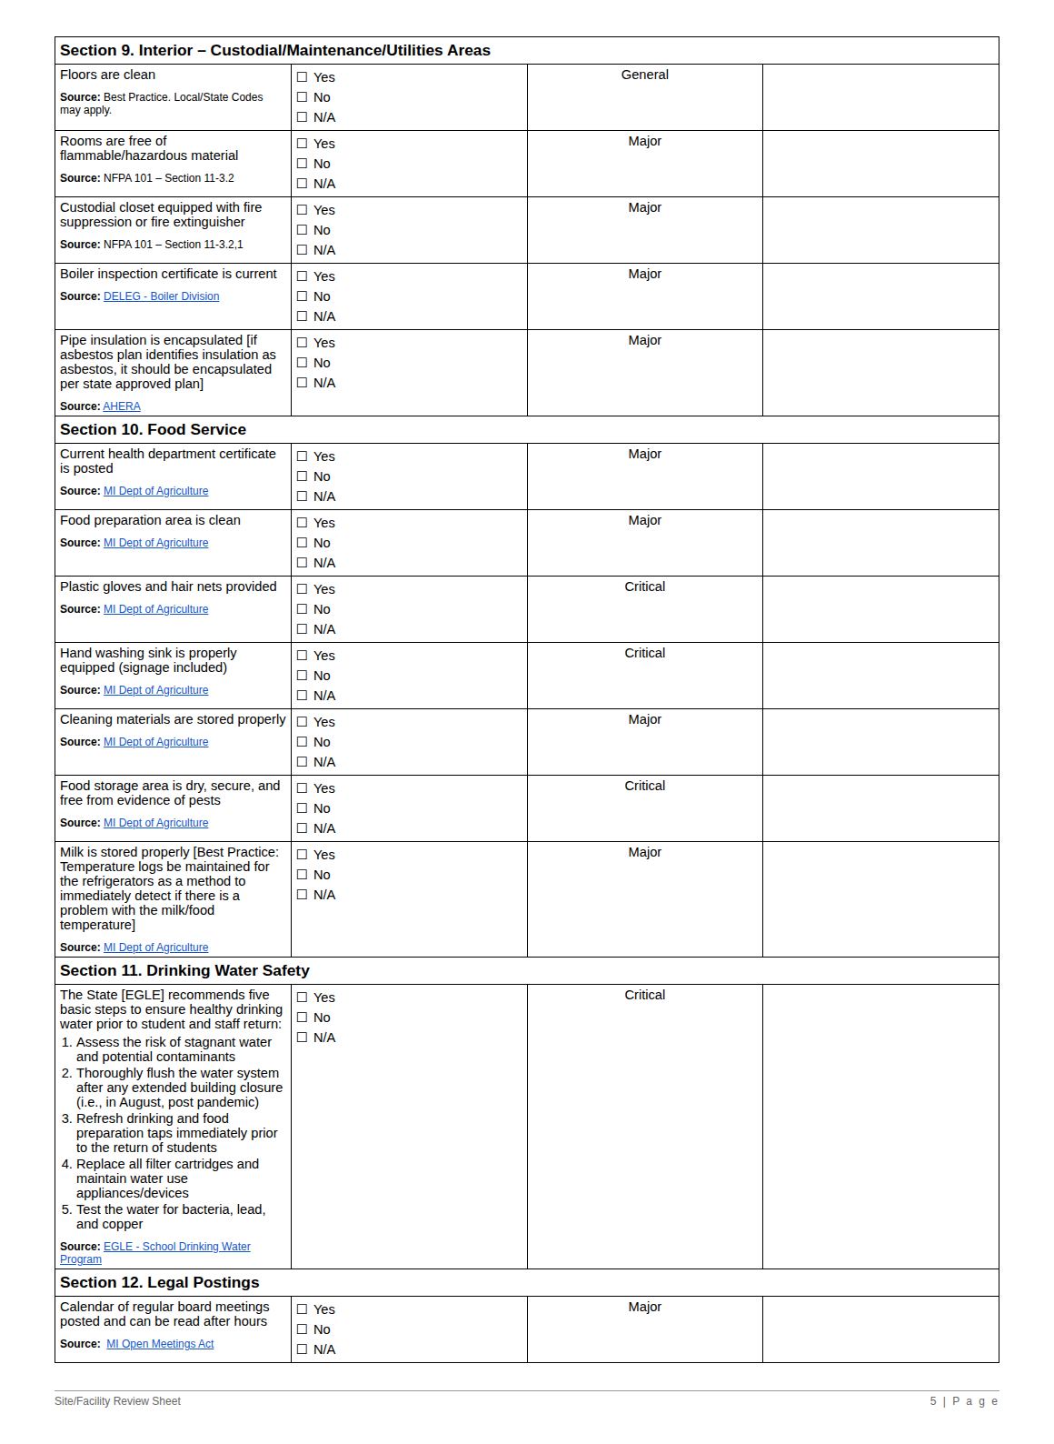| Section 9. Interior – Custodial/Maintenance/Utilities Areas |
| Floors are clean Source: Best Practice. Local/State Codes may apply. | ☐ Yes ☐ No ☐ N/A | General | |
| Rooms are free of flammable/hazardous material Source: NFPA 101 – Section 11-3.2 | ☐ Yes ☐ No ☐ N/A | Major | |
| Custodial closet equipped with fire suppression or fire extinguisher Source: NFPA 101 – Section 11-3.2,1 | ☐ Yes ☐ No ☐ N/A | Major | |
| Boiler inspection certificate is current Source: DELEG - Boiler Division | ☐ Yes ☐ No ☐ N/A | Major | |
| Pipe insulation is encapsulated [if asbestos plan identifies insulation as asbestos, it should be encapsulated per state approved plan] Source: AHERA | ☐ Yes ☐ No ☐ N/A | Major | |
| Section 10. Food Service |
| Current health department certificate is posted Source: MI Dept of Agriculture | ☐ Yes ☐ No ☐ N/A | Major | |
| Food preparation area is clean Source: MI Dept of Agriculture | ☐ Yes ☐ No ☐ N/A | Major | |
| Plastic gloves and hair nets provided Source: MI Dept of Agriculture | ☐ Yes ☐ No ☐ N/A | Critical | |
| Hand washing sink is properly equipped (signage included) Source: MI Dept of Agriculture | ☐ Yes ☐ No ☐ N/A | Critical | |
| Cleaning materials are stored properly Source: MI Dept of Agriculture | ☐ Yes ☐ No ☐ N/A | Major | |
| Food storage area is dry, secure, and free from evidence of pests Source: MI Dept of Agriculture | ☐ Yes ☐ No ☐ N/A | Critical | |
| Milk is stored properly [Best Practice: Temperature logs be maintained for the refrigerators as a method to immediately detect if there is a problem with the milk/food temperature] Source: MI Dept of Agriculture | ☐ Yes ☐ No ☐ N/A | Major | |
| Section 11. Drinking Water Safety |
| The State [EGLE] recommends five basic steps to ensure healthy drinking water prior to student and staff return: Assess the risk of stagnant water and potential contaminants Thoroughly flush the water system after any extended building closure (i.e., in August, post pandemic) Refresh drinking and food preparation taps immediately prior to the return of students Replace all filter cartridges and maintain water use appliances/devices Test the water for bacteria, lead, and copper Source: EGLE - School Drinking Water Program | ☐ Yes ☐ No ☐ N/A | Critical | |
| Section 12. Legal Postings |
| Calendar of regular board meetings posted and can be read after hours Source: MI Open Meetings Act | ☐ Yes ☐ No ☐ N/A | Major | |
Site/Facility Review Sheet 5 | P a g e